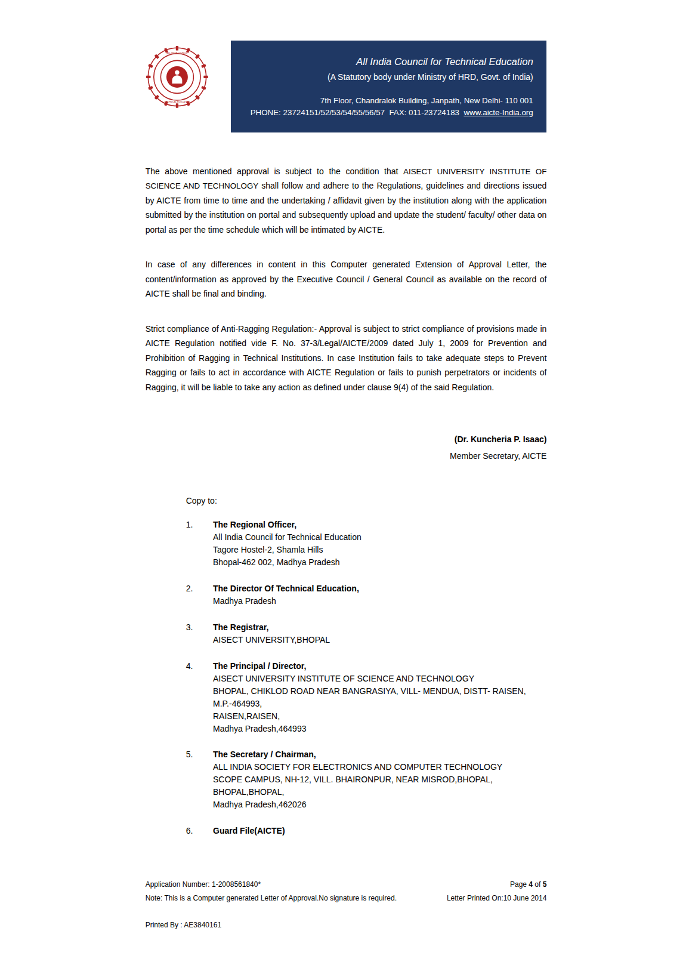ALL INDIA COUNCIL TECHNICAL EDUCATION
All India Council for Technical Education
(A Statutory body under Ministry of HRD, Govt. of India)
7th Floor, Chandralok Building, Janpath, New Delhi- 110 001
PHONE: 23724151/52/53/54/55/56/57 FAX: 011-23724183 www.aicte-India.org
The above mentioned approval is subject to the condition that AISECT UNIVERSITY INSTITUTE OF SCIENCE AND TECHNOLOGY shall follow and adhere to the Regulations, guidelines and directions issued by AICTE from time to time and the undertaking / affidavit given by the institution along with the application submitted by the institution on portal and subsequently upload and update the student/ faculty/ other data on portal as per the time schedule which will be intimated by AICTE.
In case of any differences in content in this Computer generated Extension of Approval Letter, the content/information as approved by the Executive Council / General Council as available on the record of AICTE shall be final and binding.
Strict compliance of Anti-Ragging Regulation:- Approval is subject to strict compliance of provisions made in AICTE Regulation notified vide F. No. 37-3/Legal/AICTE/2009 dated July 1, 2009 for Prevention and Prohibition of Ragging in Technical Institutions. In case Institution fails to take adequate steps to Prevent Ragging or fails to act in accordance with AICTE Regulation or fails to punish perpetrators or incidents of Ragging, it will be liable to take any action as defined under clause 9(4) of the said Regulation.
(Dr. Kuncheria P. Isaac)
Member Secretary, AICTE
Copy to:
The Regional Officer, All India Council for Technical Education Tagore Hostel-2, Shamla Hills Bhopal-462 002, Madhya Pradesh
The Director Of Technical Education, Madhya Pradesh
The Registrar, AISECT UNIVERSITY,BHOPAL
The Principal / Director, AISECT UNIVERSITY INSTITUTE OF SCIENCE AND TECHNOLOGY BHOPAL, CHIKLOD ROAD NEAR BANGRASIYA, VILL- MENDUA, DISTT- RAISEN, M.P.-464993, RAISEN,RAISEN, Madhya Pradesh,464993
The Secretary / Chairman, ALL INDIA SOCIETY FOR ELECTRONICS AND COMPUTER TECHNOLOGY SCOPE CAMPUS, NH-12, VILL. BHAIRONPUR, NEAR MISROD,BHOPAL, BHOPAL,BHOPAL, Madhya Pradesh,462026
Guard File(AICTE)
Application Number: 1-2008561840*
Page 4 of 5
Note: This is a Computer generated Letter of Approval.No signature is required.
Letter Printed On:10 June 2014
Printed By : AE3840161